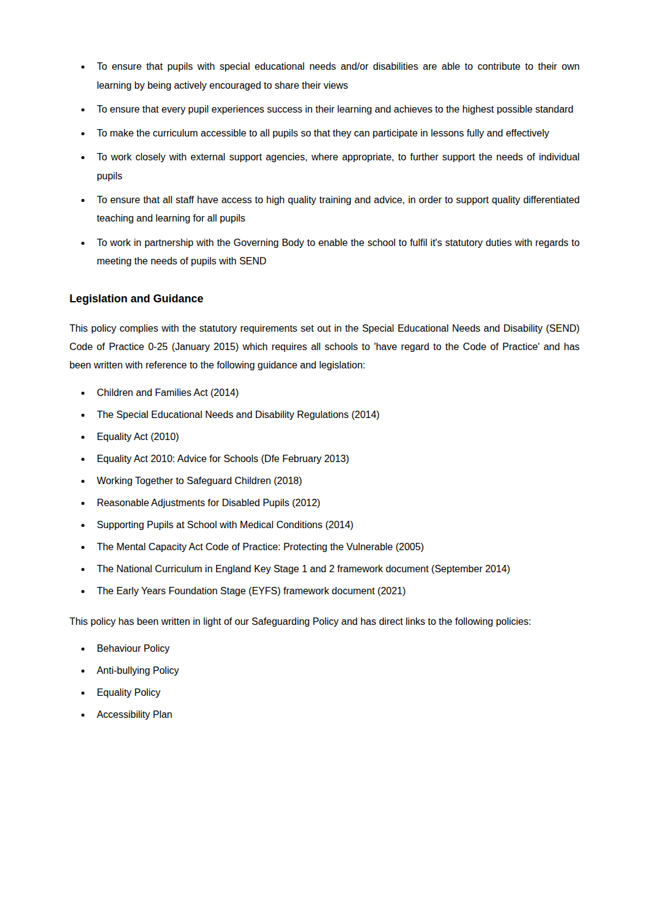To ensure that pupils with special educational needs and/or disabilities are able to contribute to their own learning by being actively encouraged to share their views
To ensure that every pupil experiences success in their learning and achieves to the highest possible standard
To make the curriculum accessible to all pupils so that they can participate in lessons fully and effectively
To work closely with external support agencies, where appropriate, to further support the needs of individual pupils
To ensure that all staff have access to high quality training and advice, in order to support quality differentiated teaching and learning for all pupils
To work in partnership with the Governing Body to enable the school to fulfil it's statutory duties with regards to meeting the needs of pupils with SEND
Legislation and Guidance
This policy complies with the statutory requirements set out in the Special Educational Needs and Disability (SEND) Code of Practice 0-25 (January 2015) which requires all schools to 'have regard to the Code of Practice' and has been written with reference to the following guidance and legislation:
Children and Families Act (2014)
The Special Educational Needs and Disability Regulations (2014)
Equality Act (2010)
Equality Act 2010: Advice for Schools (Dfe February 2013)
Working Together to Safeguard Children (2018)
Reasonable Adjustments for Disabled Pupils (2012)
Supporting Pupils at School with Medical Conditions (2014)
The Mental Capacity Act Code of Practice: Protecting the Vulnerable (2005)
The National Curriculum in England Key Stage 1 and 2 framework document (September 2014)
The Early Years Foundation Stage (EYFS) framework document (2021)
This policy has been written in light of our Safeguarding Policy and has direct links to the following policies:
Behaviour Policy
Anti-bullying Policy
Equality Policy
Accessibility Plan